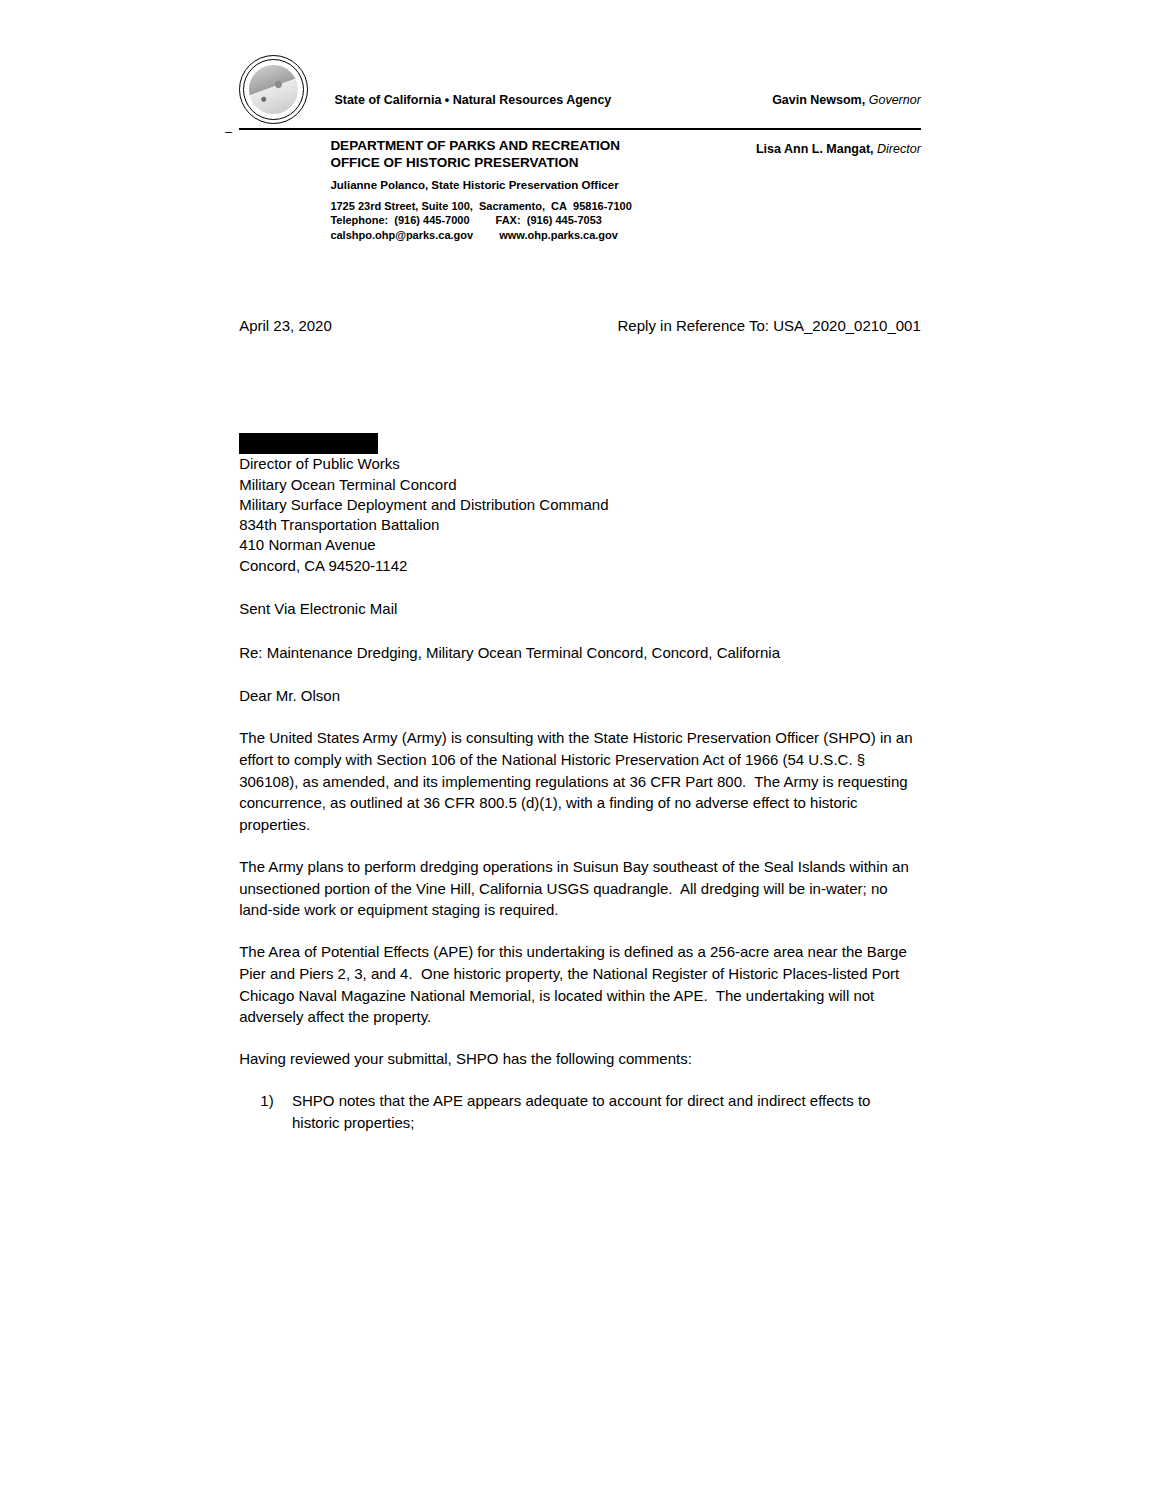State of California • Natural Resources Agency
Gavin Newsom, Governor
DEPARTMENT OF PARKS AND RECREATION
OFFICE OF HISTORIC PRESERVATION
Julianne Polanco, State Historic Preservation Officer
1725 23rd Street, Suite 100, Sacramento, CA 95816-7100
Telephone: (916) 445-7000 FAX: (916) 445-7053
calshpo.ohp@parks.ca.gov www.ohp.parks.ca.gov
Lisa Ann L. Mangat, Director
April 23, 2020
Reply in Reference To: USA_2020_0210_001
Director of Public Works Military Ocean Terminal Concord Military Surface Deployment and Distribution Command 834th Transportation Battalion 410 Norman Avenue Concord, CA 94520-1142
Sent Via Electronic Mail
Re: Maintenance Dredging, Military Ocean Terminal Concord, Concord, California
Dear Mr. Olson
The United States Army (Army) is consulting with the State Historic Preservation Officer (SHPO) in an effort to comply with Section 106 of the National Historic Preservation Act of 1966 (54 U.S.C. § 306108), as amended, and its implementing regulations at 36 CFR Part 800. The Army is requesting concurrence, as outlined at 36 CFR 800.5 (d)(1), with a finding of no adverse effect to historic properties.
The Army plans to perform dredging operations in Suisun Bay southeast of the Seal Islands within an unsectioned portion of the Vine Hill, California USGS quadrangle. All dredging will be in-water; no land-side work or equipment staging is required.
The Area of Potential Effects (APE) for this undertaking is defined as a 256-acre area near the Barge Pier and Piers 2, 3, and 4. One historic property, the National Register of Historic Places-listed Port Chicago Naval Magazine National Memorial, is located within the APE. The undertaking will not adversely affect the property.
Having reviewed your submittal, SHPO has the following comments:
SHPO notes that the APE appears adequate to account for direct and indirect effects to historic properties;